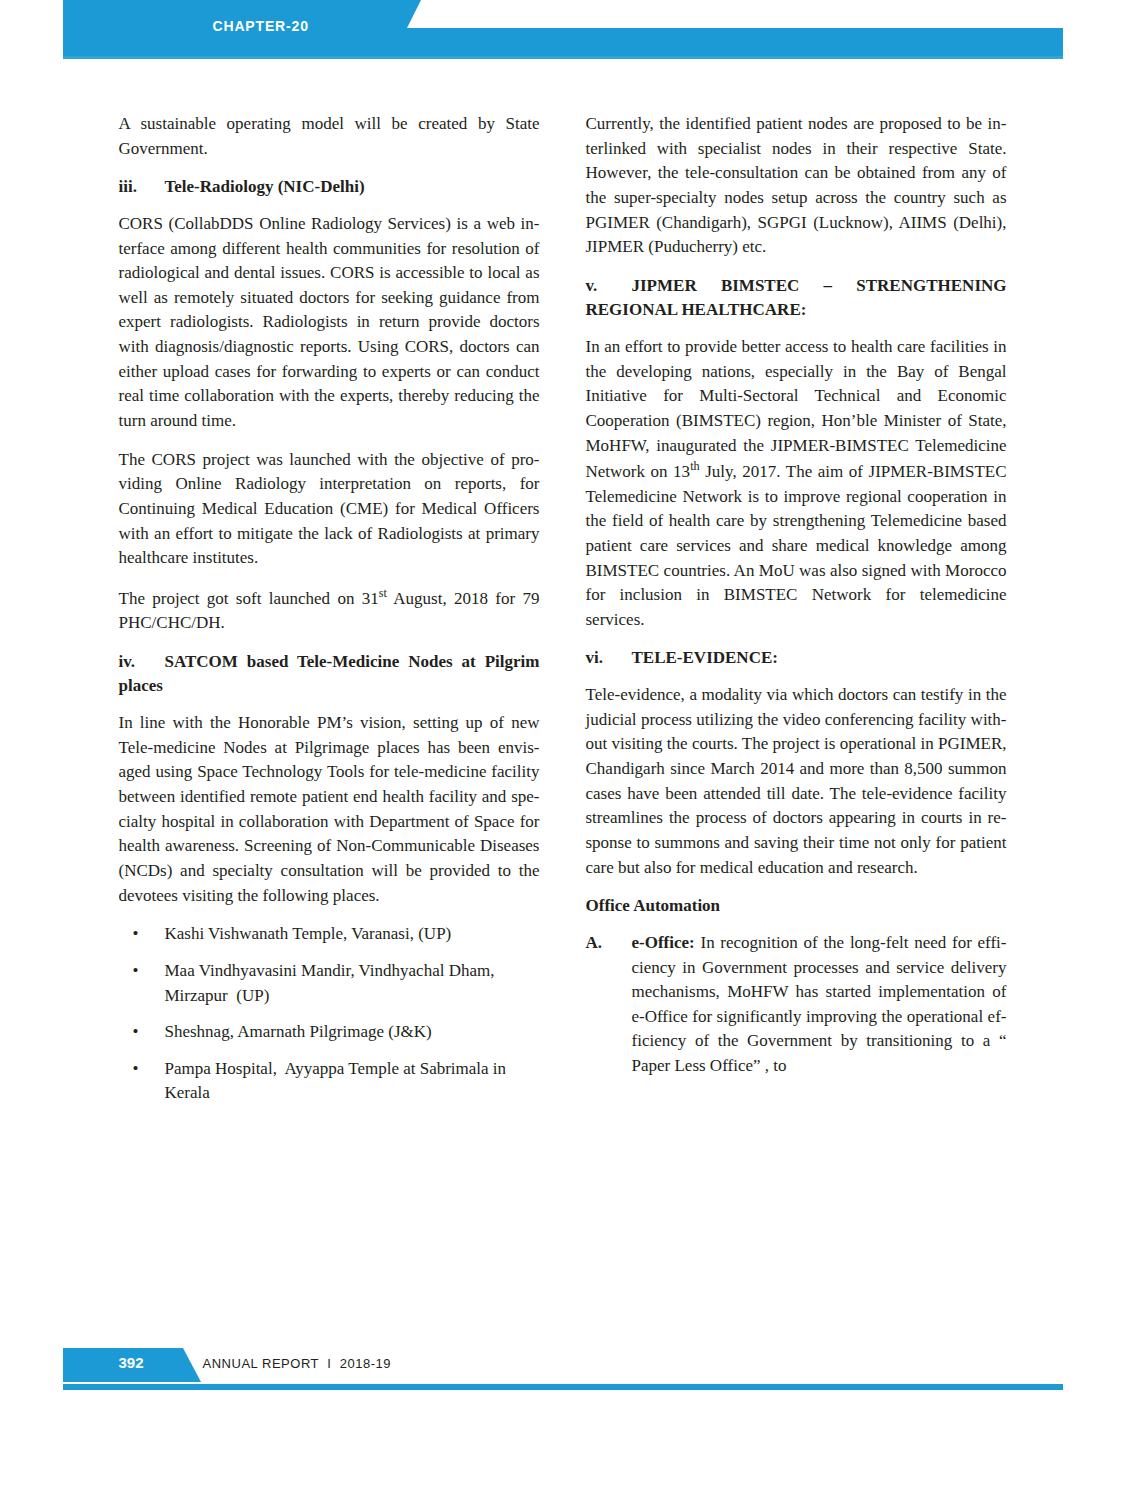CHAPTER-20
A sustainable operating model will be created by State Government.
iii. Tele-Radiology (NIC-Delhi)
CORS (CollabDDS Online Radiology Services) is a web interface among different health communities for resolution of radiological and dental issues. CORS is accessible to local as well as remotely situated doctors for seeking guidance from expert radiologists. Radiologists in return provide doctors with diagnosis/diagnostic reports. Using CORS, doctors can either upload cases for forwarding to experts or can conduct real time collaboration with the experts, thereby reducing the turn around time.
The CORS project was launched with the objective of providing Online Radiology interpretation on reports, for Continuing Medical Education (CME) for Medical Officers with an effort to mitigate the lack of Radiologists at primary healthcare institutes.
The project got soft launched on 31st August, 2018 for 79 PHC/CHC/DH.
iv. SATCOM based Tele-Medicine Nodes at Pilgrim places
In line with the Honorable PM’s vision, setting up of new Tele-medicine Nodes at Pilgrimage places has been envisaged using Space Technology Tools for tele-medicine facility between identified remote patient end health facility and specialty hospital in collaboration with Department of Space for health awareness. Screening of Non-Communicable Diseases (NCDs) and specialty consultation will be provided to the devotees visiting the following places.
Kashi Vishwanath Temple, Varanasi, (UP)
Maa Vindhyavasini Mandir, Vindhyachal Dham, Mirzapur (UP)
Sheshnag, Amarnath Pilgrimage (J&K)
Pampa Hospital, Ayyappa Temple at Sabrimala in Kerala
Currently, the identified patient nodes are proposed to be interlinked with specialist nodes in their respective State. However, the tele-consultation can be obtained from any of the super-specialty nodes setup across the country such as PGIMER (Chandigarh), SGPGI (Lucknow), AIIMS (Delhi), JIPMER (Puducherry) etc.
v. JIPMER BIMSTEC – STRENGTHENING REGIONAL HEALTHCARE:
In an effort to provide better access to health care facilities in the developing nations, especially in the Bay of Bengal Initiative for Multi-Sectoral Technical and Economic Cooperation (BIMSTEC) region, Hon’ble Minister of State, MoHFW, inaugurated the JIPMER-BIMSTEC Telemedicine Network on 13th July, 2017. The aim of JIPMER-BIMSTEC Telemedicine Network is to improve regional cooperation in the field of health care by strengthening Telemedicine based patient care services and share medical knowledge among BIMSTEC countries. An MoU was also signed with Morocco for inclusion in BIMSTEC Network for telemedicine services.
vi. TELE-EVIDENCE:
Tele-evidence, a modality via which doctors can testify in the judicial process utilizing the video conferencing facility without visiting the courts. The project is operational in PGIMER, Chandigarh since March 2014 and more than 8,500 summon cases have been attended till date. The tele-evidence facility streamlines the process of doctors appearing in courts in response to summons and saving their time not only for patient care but also for medical education and research.
Office Automation
A. e-Office: In recognition of the long-felt need for efficiency in Government processes and service delivery mechanisms, MoHFW has started implementation of e-Office for significantly improving the operational efficiency of the Government by transitioning to a “ Paper Less Office” , to
392
ANNUAL REPORT I 2018-19